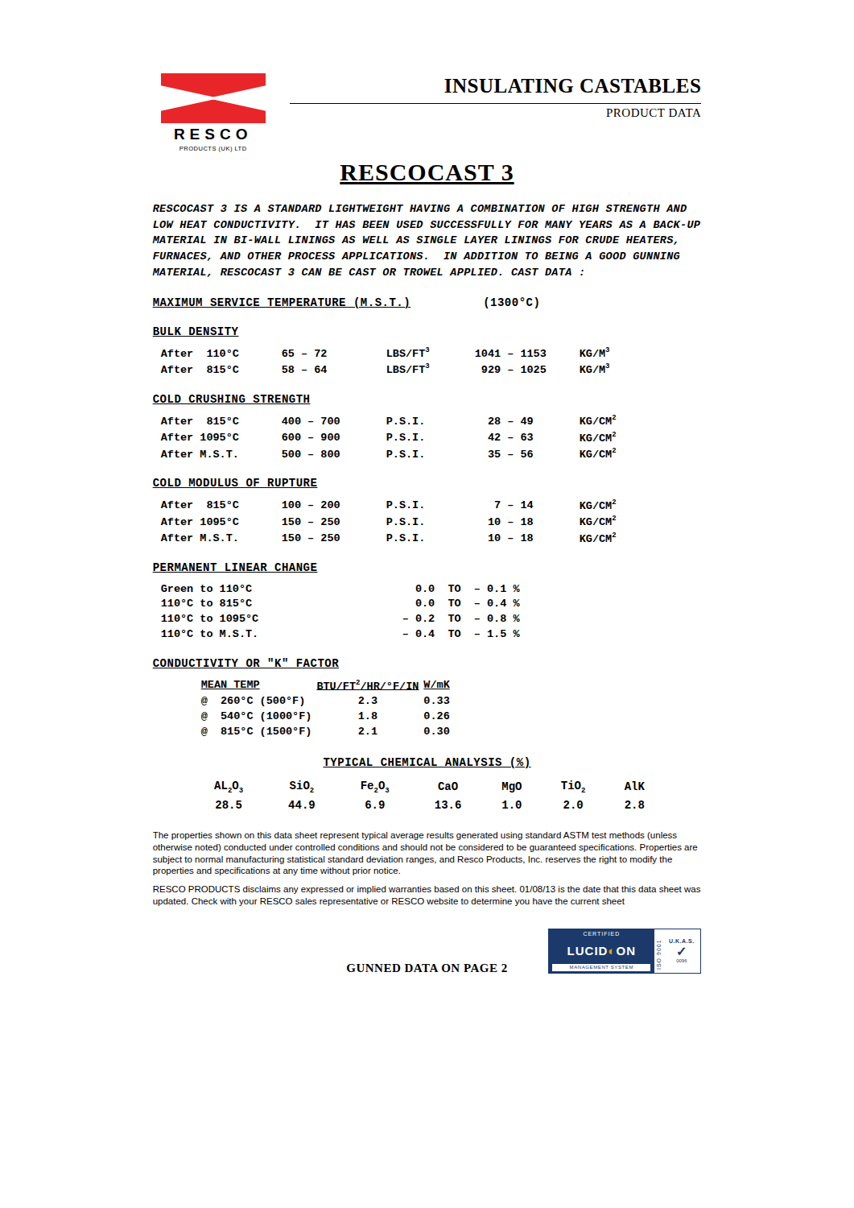RESCO
PRODUCTS (UK) LTD
INSULATING CASTABLES
PRODUCT DATA
RESCOCAST 3
RESCOCAST 3 IS A STANDARD LIGHTWEIGHT HAVING A COMBINATION OF HIGH STRENGTH AND LOW HEAT CONDUCTIVITY. IT HAS BEEN USED SUCCESSFULLY FOR MANY YEARS AS A BACK-UP MATERIAL IN BI-WALL LININGS AS WELL AS SINGLE LAYER LININGS FOR CRUDE HEATERS, FURNACES, AND OTHER PROCESS APPLICATIONS. IN ADDITION TO BEING A GOOD GUNNING MATERIAL, RESCOCAST 3 CAN BE CAST OR TROWEL APPLIED. CAST DATA :
MAXIMUM SERVICE TEMPERATURE (M.S.T.)(1300°C)
BULK DENSITY
| After 110°C | 65 – 72 | LBS/FT 3 | 1041 – 1153 | KG/M 3 |
| After 815°C | 58 – 64 | LBS/FT 3 | 929 – 1025 | KG/M 3 |
COLD CRUSHING STRENGTH
| After 815°C | 400 – 700 | P.S.I. | 28 – 49 | KG/CM 2 |
| After 1095°C | 600 – 900 | P.S.I. | 42 – 63 | KG/CM 2 |
| After M.S.T. | 500 – 800 | P.S.I. | 35 – 56 | KG/CM 2 |
COLD MODULUS OF RUPTURE
| After 815°C | 100 – 200 | P.S.I. | 7 – 14 | KG/CM 2 |
| After 1095°C | 150 – 250 | P.S.I. | 10 – 18 | KG/CM 2 |
| After M.S.T. | 150 – 250 | P.S.I. | 10 – 18 | KG/CM 2 |
PERMANENT LINEAR CHANGE
| Green to 110°C | 0.0 TO – 0.1 % |
| 110°C to 815°C | 0.0 TO – 0.4 % |
| 110°C to 1095°C | – 0.2 TO – 0.8 % |
| 110°C to M.S.T. | – 0.4 TO – 1.5 % |
CONDUCTIVITY OR "K" FACTOR
| MEAN TEMP | BTU/FT 2 /HR/°F/IN | W/mK |
| --- | --- | --- |
| @ 260°C (500°F) | 2.3 | 0.33 |
| @ 540°C (1000°F) | 1.8 | 0.26 |
| @ 815°C (1500°F) | 2.1 | 0.30 |
TYPICAL CHEMICAL ANALYSIS (%)
| AL 2 O 3 | SiO 2 | Fe 2 O 3 | CaO | MgO | TiO 2 | AlK |
| 28.5 | 44.9 | 6.9 | 13.6 | 1.0 | 2.0 | 2.8 |
The properties shown on this data sheet represent typical average results generated using standard ASTM test methods (unless otherwise noted) conducted under controlled conditions and should not be considered to be guaranteed specifications. Properties are subject to normal manufacturing statistical standard deviation ranges, and Resco Products, Inc. reserves the right to modify the properties and specifications at any time without prior notice.
RESCO PRODUCTS disclaims any expressed or implied warranties based on this sheet. 01/08/13 is the date that this data sheet was updated. Check with your RESCO sales representative or RESCO website to determine you have the current sheet
CERTIFIED
LUCID◐ON
MANAGEMENT SYSTEM
ISO 9001
U.K.A.S.
✓
0096
GUNNED DATA ON PAGE 2